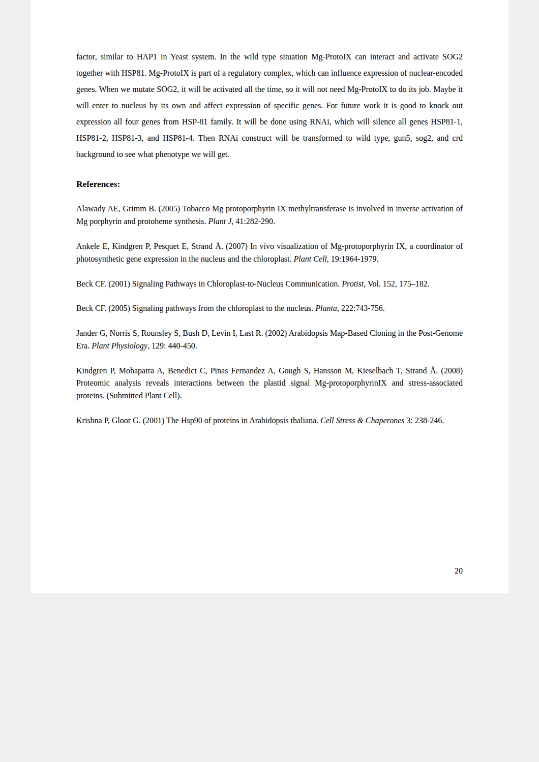factor, similar to HAP1 in Yeast system. In the wild type situation Mg-ProtoIX can interact and activate SOG2 together with HSP81. Mg-ProtoIX is part of a regulatory complex, which can influence expression of nuclear-encoded genes. When we mutate SOG2, it will be activated all the time, so it will not need Mg-ProtoIX to do its job. Maybe it will enter to nucleus by its own and affect expression of specific genes. For future work it is good to knock out expression all four genes from HSP-81 family. It will be done using RNAi, which will silence all genes HSP81-1, HSP81-2, HSP81-3, and HSP81-4. Then RNAi construct will be transformed to wild type, gun5, sog2, and crd background to see what phenotype we will get.
References:
Alawady AE, Grimm B. (2005) Tobacco Mg protoporphyrin IX methyltransferase is involved in inverse activation of Mg porphyrin and protoheme synthesis. Plant J, 41:282-290.
Ankele E, Kindgren P, Pesquet E, Strand Å. (2007) In vivo visualization of Mg-protoporphyrin IX, a coordinator of photosynthetic gene expression in the nucleus and the chloroplast. Plant Cell, 19:1964-1979.
Beck CF. (2001) Signaling Pathways in Chloroplast-to-Nucleus Communication. Protist, Vol. 152, 175–182.
Beck CF. (2005) Signaling pathways from the chloroplast to the nucleus. Planta, 222:743-756.
Jander G, Norris S, Rounsley S, Bush D, Levin I, Last R. (2002) Arabidopsis Map-Based Cloning in the Post-Genome Era. Plant Physiology, 129: 440-450.
Kindgren P, Mohapatra A, Benedict C, Pinas Fernandez A, Gough S, Hansson M, Kieselbach T, Strand Å. (2008) Proteomic analysis reveals interactions between the plastid signal Mg-protoporphyrinIX and stress-associated proteins. (Submitted Plant Cell).
Krishna P, Gloor G. (2001) The Hsp90 of proteins in Arabidopsis thaliana. Cell Stress & Chaperones 3: 238-246.
20